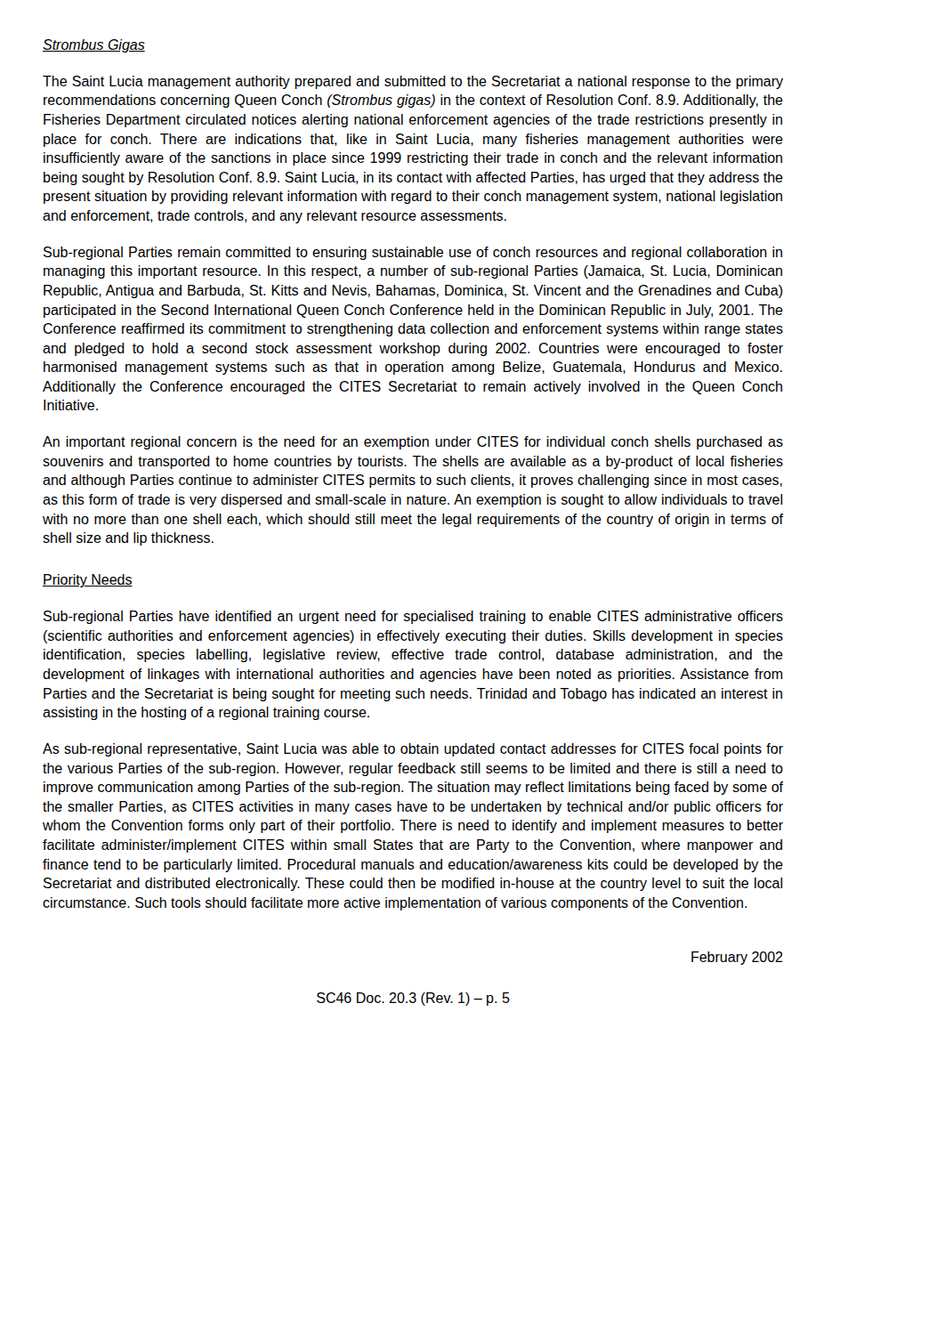Strombus Gigas
The Saint Lucia management authority prepared and submitted to the Secretariat a national response to the primary recommendations concerning Queen Conch (Strombus gigas) in the context of Resolution Conf. 8.9. Additionally, the Fisheries Department circulated notices alerting national enforcement agencies of the trade restrictions presently in place for conch. There are indications that, like in Saint Lucia, many fisheries management authorities were insufficiently aware of the sanctions in place since 1999 restricting their trade in conch and the relevant information being sought by Resolution Conf. 8.9. Saint Lucia, in its contact with affected Parties, has urged that they address the present situation by providing relevant information with regard to their conch management system, national legislation and enforcement, trade controls, and any relevant resource assessments.
Sub-regional Parties remain committed to ensuring sustainable use of conch resources and regional collaboration in managing this important resource. In this respect, a number of sub-regional Parties (Jamaica, St. Lucia, Dominican Republic, Antigua and Barbuda, St. Kitts and Nevis, Bahamas, Dominica, St. Vincent and the Grenadines and Cuba) participated in the Second International Queen Conch Conference held in the Dominican Republic in July, 2001. The Conference reaffirmed its commitment to strengthening data collection and enforcement systems within range states and pledged to hold a second stock assessment workshop during 2002. Countries were encouraged to foster harmonised management systems such as that in operation among Belize, Guatemala, Hondurus and Mexico. Additionally the Conference encouraged the CITES Secretariat to remain actively involved in the Queen Conch Initiative.
An important regional concern is the need for an exemption under CITES for individual conch shells purchased as souvenirs and transported to home countries by tourists. The shells are available as a by-product of local fisheries and although Parties continue to administer CITES permits to such clients, it proves challenging since in most cases, as this form of trade is very dispersed and small-scale in nature. An exemption is sought to allow individuals to travel with no more than one shell each, which should still meet the legal requirements of the country of origin in terms of shell size and lip thickness.
Priority Needs
Sub-regional Parties have identified an urgent need for specialised training to enable CITES administrative officers (scientific authorities and enforcement agencies) in effectively executing their duties. Skills development in species identification, species labelling, legislative review, effective trade control, database administration, and the development of linkages with international authorities and agencies have been noted as priorities. Assistance from Parties and the Secretariat is being sought for meeting such needs. Trinidad and Tobago has indicated an interest in assisting in the hosting of a regional training course.
As sub-regional representative, Saint Lucia was able to obtain updated contact addresses for CITES focal points for the various Parties of the sub-region. However, regular feedback still seems to be limited and there is still a need to improve communication among Parties of the sub-region. The situation may reflect limitations being faced by some of the smaller Parties, as CITES activities in many cases have to be undertaken by technical and/or public officers for whom the Convention forms only part of their portfolio. There is need to identify and implement measures to better facilitate administer/implement CITES within small States that are Party to the Convention, where manpower and finance tend to be particularly limited. Procedural manuals and education/awareness kits could be developed by the Secretariat and distributed electronically. These could then be modified in-house at the country level to suit the local circumstance. Such tools should facilitate more active implementation of various components of the Convention.
February 2002
SC46 Doc. 20.3 (Rev. 1) – p. 5